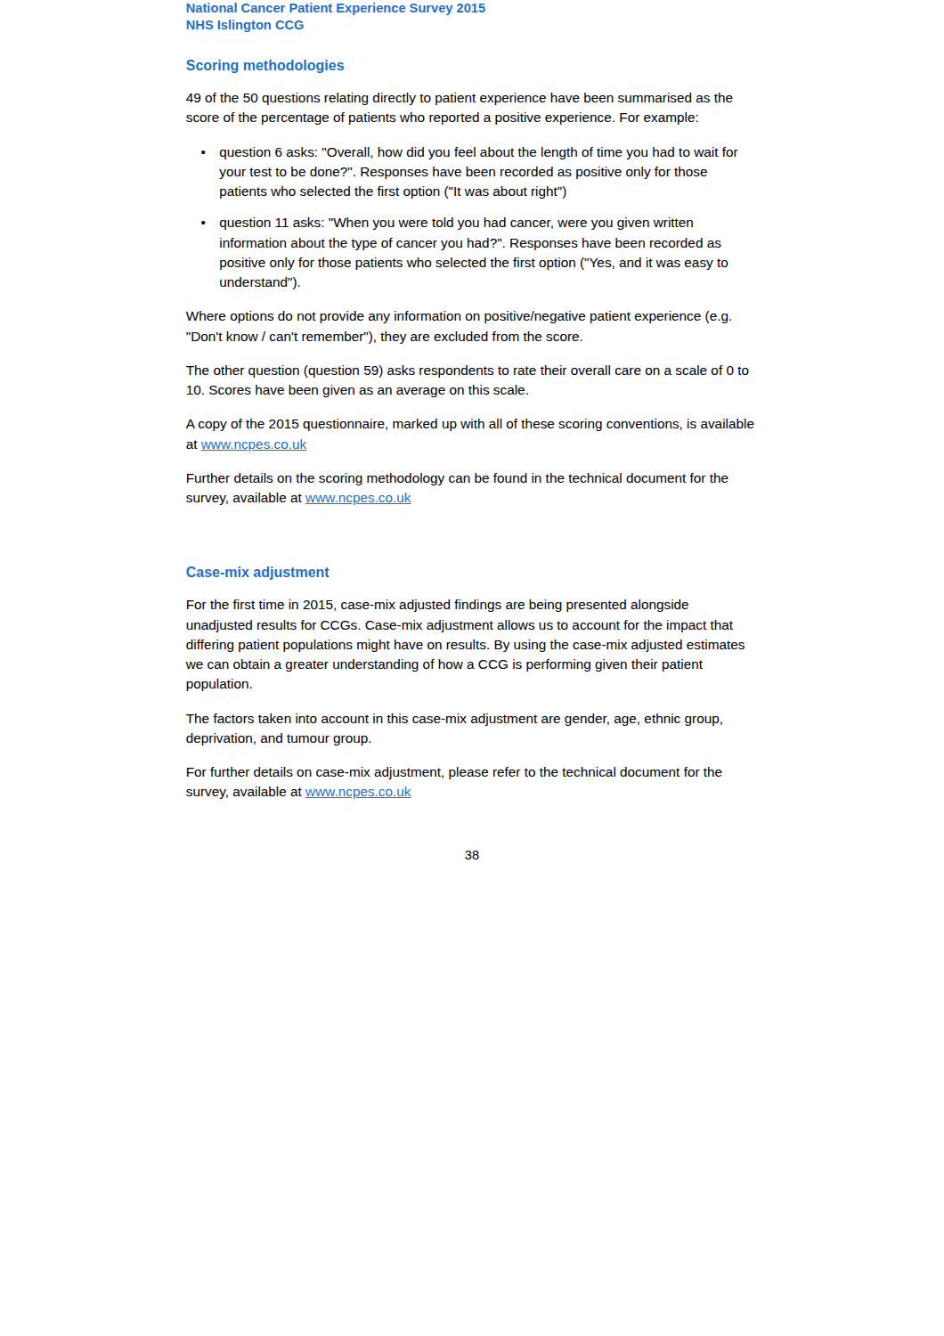National Cancer Patient Experience Survey 2015
NHS Islington CCG
Scoring methodologies
49 of the 50 questions relating directly to patient experience have been summarised as the score of the percentage of patients who reported a positive experience. For example:
question 6 asks: "Overall, how did you feel about the length of time you had to wait for your test to be done?". Responses have been recorded as positive only for those patients who selected the first option ("It was about right")
question 11 asks: "When you were told you had cancer, were you given written information about the type of cancer you had?". Responses have been recorded as positive only for those patients who selected the first option ("Yes, and it was easy to understand").
Where options do not provide any information on positive/negative patient experience (e.g. "Don't know / can't remember"), they are excluded from the score.
The other question (question 59) asks respondents to rate their overall care on a scale of 0 to 10. Scores have been given as an average on this scale.
A copy of the 2015 questionnaire, marked up with all of these scoring conventions, is available at www.ncpes.co.uk
Further details on the scoring methodology can be found in the technical document for the survey, available at www.ncpes.co.uk
Case-mix adjustment
For the first time in 2015, case-mix adjusted findings are being presented alongside unadjusted results for CCGs. Case-mix adjustment allows us to account for the impact that differing patient populations might have on results. By using the case-mix adjusted estimates we can obtain a greater understanding of how a CCG is performing given their patient population.
The factors taken into account in this case-mix adjustment are gender, age, ethnic group, deprivation, and tumour group.
For further details on case-mix adjustment, please refer to the technical document for the survey, available at www.ncpes.co.uk
38